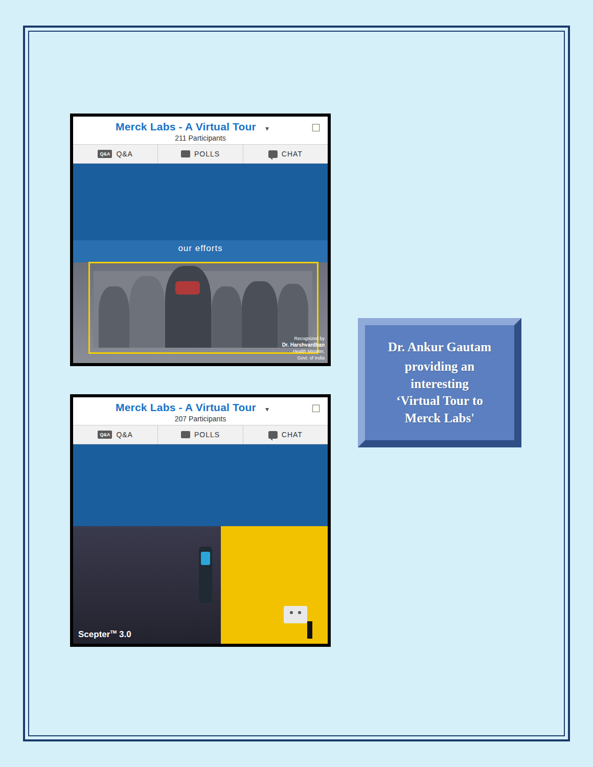☐ Merck Labs - A Virtual Tour ▾
211 Participants
Q&A Q&A
POLLS
CHAT
our efforts
Recognized by
Dr. Harshvardhan
Health Minister,
Govt. of India
☐ Merck Labs - A Virtual Tour ▾
207 Participants
Q&A Q&A
POLLS
CHAT
ScepterTM 3.0
Dr. Ankur Gautam
providing an
interesting
‘Virtual Tour to
Merck Labs'